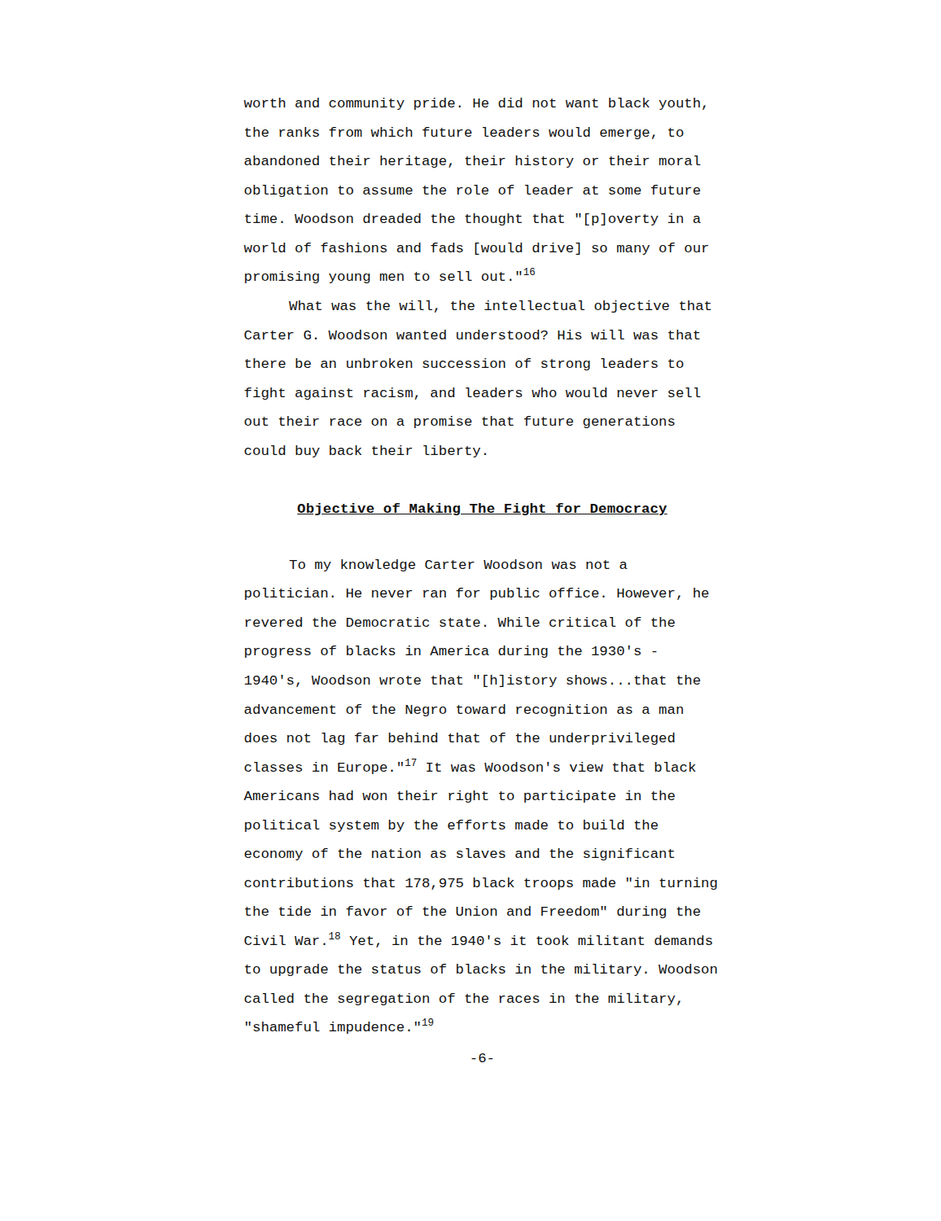worth and community pride. He did not want black youth, the ranks from which future leaders would emerge, to abandoned their heritage, their history or their moral obligation to assume the role of leader at some future time. Woodson dreaded the thought that "[p]overty in a world of fashions and fads [would drive] so many of our promising young men to sell out."16
What was the will, the intellectual objective that Carter G. Woodson wanted understood? His will was that there be an unbroken succession of strong leaders to fight against racism, and leaders who would never sell out their race on a promise that future generations could buy back their liberty.
Objective of Making The Fight for Democracy
To my knowledge Carter Woodson was not a politician. He never ran for public office. However, he revered the Democratic state. While critical of the progress of blacks in America during the 1930's - 1940's, Woodson wrote that "[h]istory shows...that the advancement of the Negro toward recognition as a man does not lag far behind that of the underprivileged classes in Europe."17 It was Woodson's view that black Americans had won their right to participate in the political system by the efforts made to build the economy of the nation as slaves and the significant contributions that 178,975 black troops made "in turning the tide in favor of the Union and Freedom" during the Civil War.18 Yet, in the 1940's it took militant demands to upgrade the status of blacks in the military. Woodson called the segregation of the races in the military, "shameful impudence."19
-6-